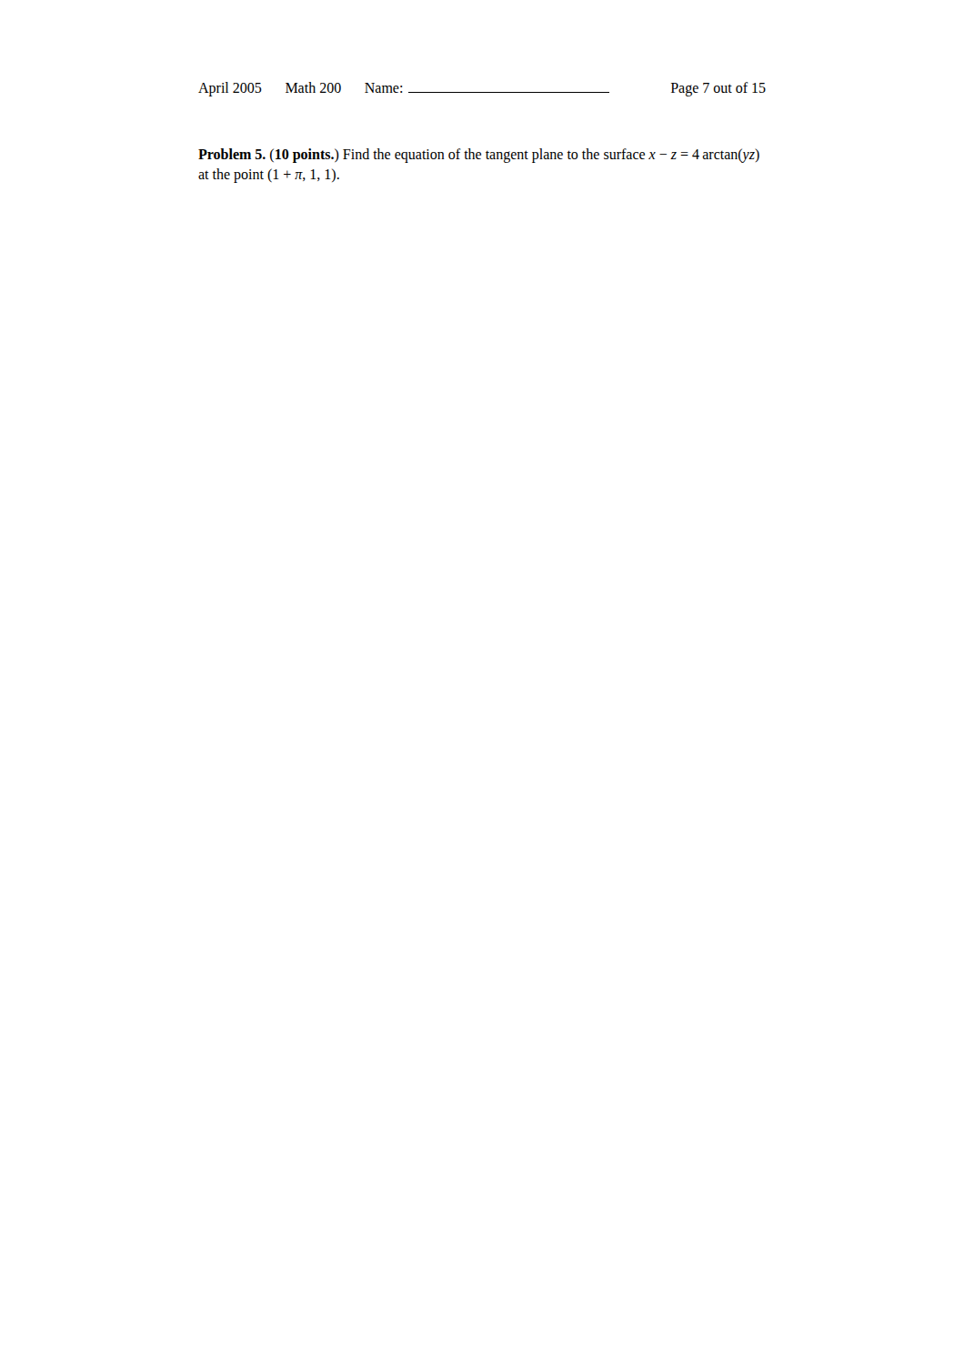April 2005 Math 200 Name:
Page 7 out of 15
Problem 5. (10 points.) Find the equation of the tangent plane to the surface x − z = 4 arctan(yz) at the point (1 + π, 1, 1).